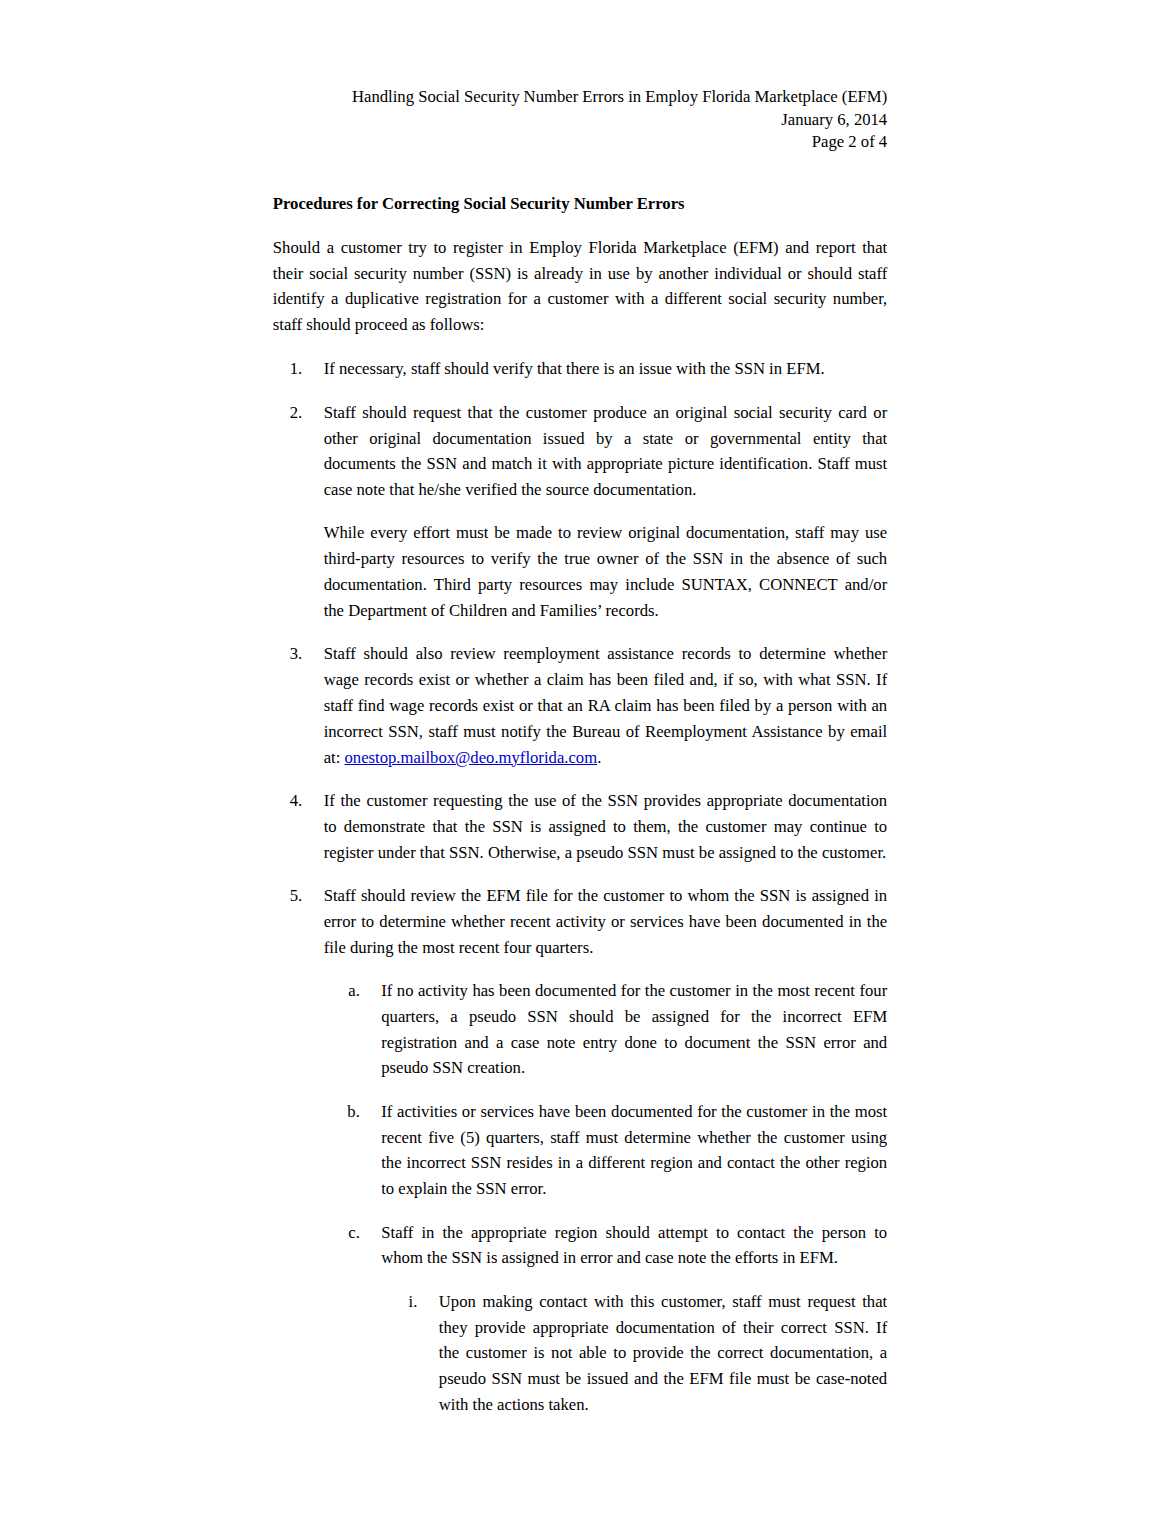Handling Social Security Number Errors in Employ Florida Marketplace (EFM) January 6, 2014 Page 2 of 4
Procedures for Correcting Social Security Number Errors
Should a customer try to register in Employ Florida Marketplace (EFM) and report that their social security number (SSN) is already in use by another individual or should staff identify a duplicative registration for a customer with a different social security number, staff should proceed as follows:
If necessary, staff should verify that there is an issue with the SSN in EFM.
Staff should request that the customer produce an original social security card or other original documentation issued by a state or governmental entity that documents the SSN and match it with appropriate picture identification. Staff must case note that he/she verified the source documentation.
While every effort must be made to review original documentation, staff may use third-party resources to verify the true owner of the SSN in the absence of such documentation. Third party resources may include SUNTAX, CONNECT and/or the Department of Children and Families’ records.
Staff should also review reemployment assistance records to determine whether wage records exist or whether a claim has been filed and, if so, with what SSN. If staff find wage records exist or that an RA claim has been filed by a person with an incorrect SSN, staff must notify the Bureau of Reemployment Assistance by email at: onestop.mailbox@deo.myflorida.com.
If the customer requesting the use of the SSN provides appropriate documentation to demonstrate that the SSN is assigned to them, the customer may continue to register under that SSN. Otherwise, a pseudo SSN must be assigned to the customer.
Staff should review the EFM file for the customer to whom the SSN is assigned in error to determine whether recent activity or services have been documented in the file during the most recent four quarters.
If no activity has been documented for the customer in the most recent four quarters, a pseudo SSN should be assigned for the incorrect EFM registration and a case note entry done to document the SSN error and pseudo SSN creation.
If activities or services have been documented for the customer in the most recent five (5) quarters, staff must determine whether the customer using the incorrect SSN resides in a different region and contact the other region to explain the SSN error.
Staff in the appropriate region should attempt to contact the person to whom the SSN is assigned in error and case note the efforts in EFM.
Upon making contact with this customer, staff must request that they provide appropriate documentation of their correct SSN. If the customer is not able to provide the correct documentation, a pseudo SSN must be issued and the EFM file must be case-noted with the actions taken.